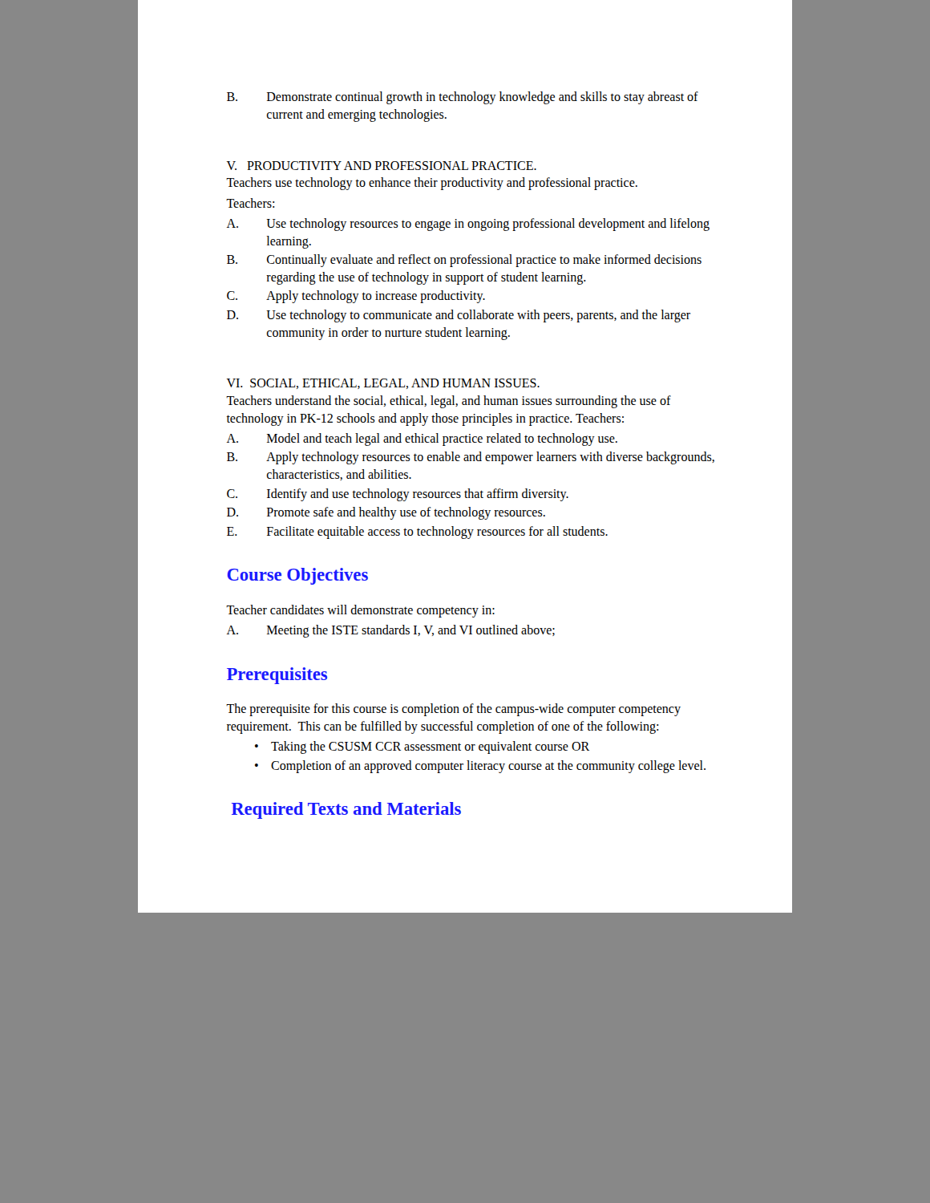B.
Demonstrate continual growth in technology knowledge and skills to stay abreast of current and emerging technologies.
V. PRODUCTIVITY AND PROFESSIONAL PRACTICE.
Teachers use technology to enhance their productivity and professional practice.
Teachers:
A.
Use technology resources to engage in ongoing professional development and lifelong learning.
B.
Continually evaluate and reflect on professional practice to make informed decisions regarding the use of technology in support of student learning.
C.
Apply technology to increase productivity.
D.
Use technology to communicate and collaborate with peers, parents, and the larger community in order to nurture student learning.
VI. SOCIAL, ETHICAL, LEGAL, AND HUMAN ISSUES.
Teachers understand the social, ethical, legal, and human issues surrounding the use of technology in PK-12 schools and apply those principles in practice. Teachers:
A.
Model and teach legal and ethical practice related to technology use.
B.
Apply technology resources to enable and empower learners with diverse backgrounds, characteristics, and abilities.
C.
Identify and use technology resources that affirm diversity.
D.
Promote safe and healthy use of technology resources.
E.
Facilitate equitable access to technology resources for all students.
Course Objectives
Teacher candidates will demonstrate competency in:
A.
Meeting the ISTE standards I, V, and VI outlined above;
Prerequisites
The prerequisite for this course is completion of the campus-wide computer competency requirement. This can be fulfilled by successful completion of one of the following:
Taking the CSUSM CCR assessment or equivalent course OR
Completion of an approved computer literacy course at the community college level.
Required Texts and Materials